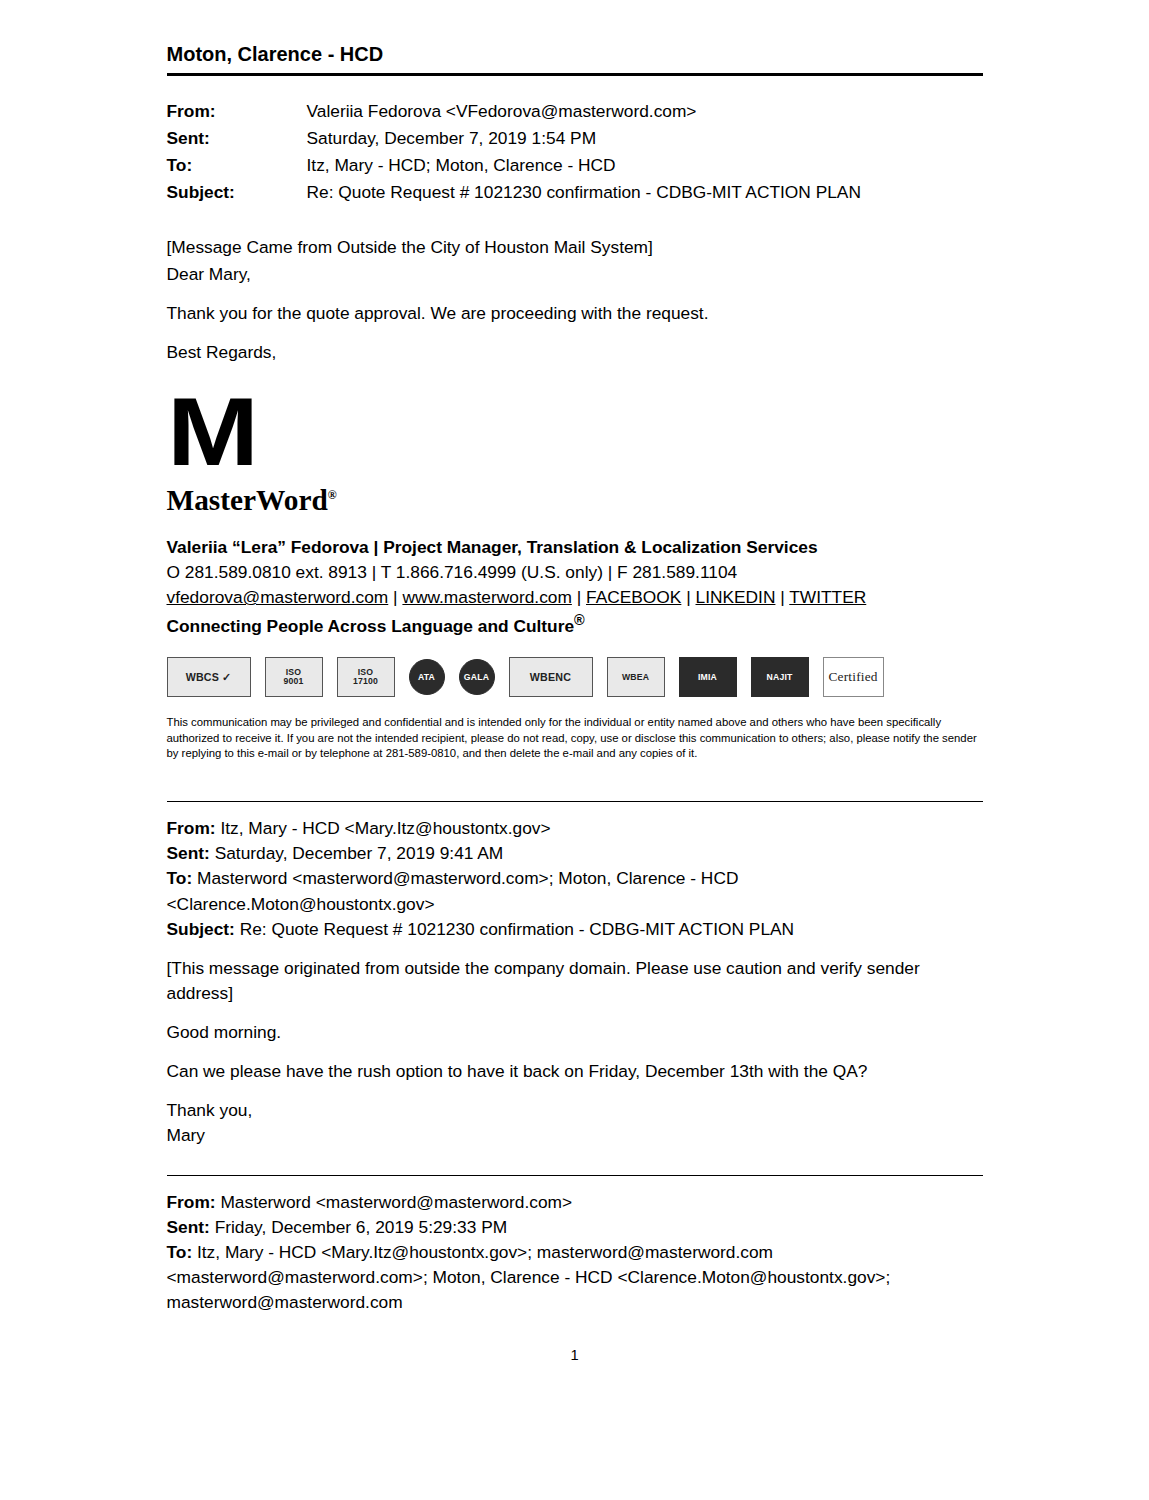Moton, Clarence - HCD
| From: | Valeriia Fedorova <VFedorova@masterword.com> |
| Sent: | Saturday, December 7, 2019 1:54 PM |
| To: | Itz, Mary - HCD; Moton, Clarence - HCD |
| Subject: | Re: Quote Request # 1021230 confirmation - CDBG-MIT ACTION PLAN |
[Message Came from Outside the City of Houston Mail System]
Dear Mary,
Thank you for the quote approval. We are proceeding with the request.
Best Regards,
M
MasterWord®
Valeriia “Lera” Fedorova | Project Manager, Translation & Localization Services
O 281.589.0810 ext. 8913 | T 1.866.716.4999 (U.S. only) | F 281.589.1104
vfedorova@masterword.com | www.masterword.com | FACEBOOK | LINKEDIN | TWITTER
Connecting People Across Language and Culture®
WBCS ✓ ISO
9001 ISO
17100 ATA GALA WBENC WBEA IMIA NAJIT Certified
This communication may be privileged and confidential and is intended only for the individual or entity named above and others who have been specifically authorized to receive it. If you are not the intended recipient, please do not read, copy, use or disclose this communication to others; also, please notify the sender by replying to this e-mail or by telephone at 281-589-0810, and then delete the e-mail and any copies of it.
From: Itz, Mary - HCD <Mary.Itz@houstontx.gov>
Sent: Saturday, December 7, 2019 9:41 AM
To: Masterword <masterword@masterword.com>; Moton, Clarence - HCD <Clarence.Moton@houstontx.gov>
Subject: Re: Quote Request # 1021230 confirmation - CDBG-MIT ACTION PLAN
[This message originated from outside the company domain. Please use caution and verify sender address]
Good morning.
Can we please have the rush option to have it back on Friday, December 13th with the QA?
Thank you,
Mary
From: Masterword <masterword@masterword.com>
Sent: Friday, December 6, 2019 5:29:33 PM
To: Itz, Mary - HCD <Mary.Itz@houstontx.gov>; masterword@masterword.com <masterword@masterword.com>; Moton, Clarence - HCD <Clarence.Moton@houstontx.gov>; masterword@masterword.com
1